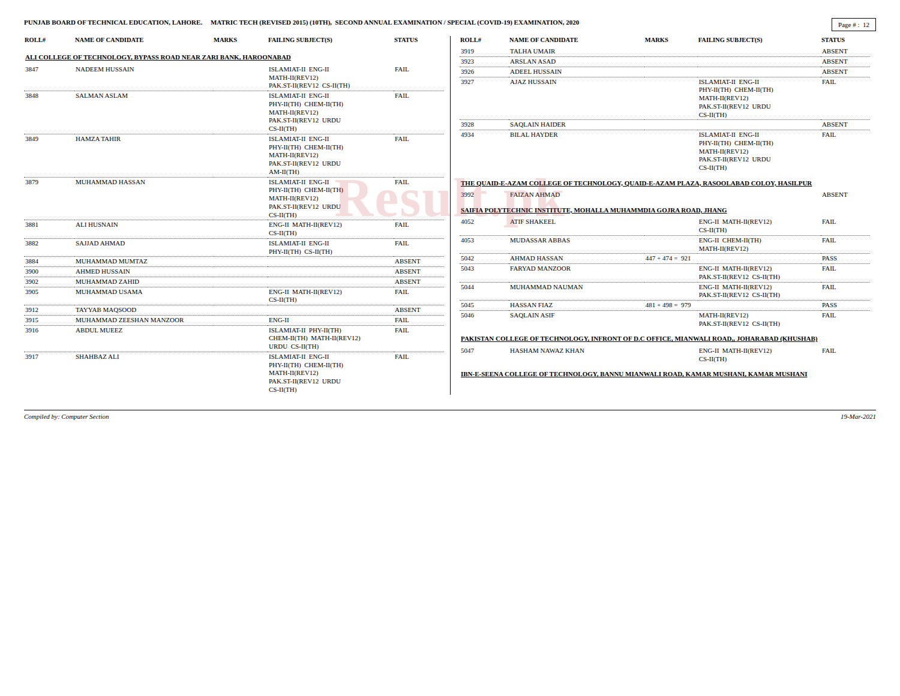Page # : 12
PUNJAB BOARD OF TECHNICAL EDUCATION, LAHORE. MATRIC TECH (REVISED 2015) (10TH), SECOND ANNUAL EXAMINATION / SPECIAL (COVID-19) EXAMINATION, 2020
Result.pk
| ROLL# | NAME OF CANDIDATE | MARKS | FAILING SUBJECT(S) | STATUS |
| --- | --- | --- | --- | --- |
| ALI COLLEGE OF TECHNOLOGY, BYPASS ROAD NEAR ZARI BANK, HAROONABAD |
| 3847 | NADEEM HUSSAIN | | ISLAMIAT-II ENG-II MATH-II(REV12) PAK.ST-II(REV12 CS-II(TH) | FAIL |
| 3848 | SALMAN ASLAM | | ISLAMIAT-II ENG-II PHY-II(TH) CHEM-II(TH) MATH-II(REV12) PAK.ST-II(REV12 URDU CS-II(TH) | FAIL |
| 3849 | HAMZA TAHIR | | ISLAMIAT-II ENG-II PHY-II(TH) CHEM-II(TH) MATH-II(REV12) PAK.ST-II(REV12 URDU AM-II(TH) | FAIL |
| 3879 | MUHAMMAD HASSAN | | ISLAMIAT-II ENG-II PHY-II(TH) CHEM-II(TH) MATH-II(REV12) PAK.ST-II(REV12 URDU CS-II(TH) | FAIL |
| 3881 | ALI HUSNAIN | | ENG-II MATH-II(REV12) CS-II(TH) | FAIL |
| 3882 | SAJJAD AHMAD | | ISLAMIAT-II ENG-II PHY-II(TH) CS-II(TH) | FAIL |
| 3884 | MUHAMMAD MUMTAZ | | | ABSENT |
| 3900 | AHMED HUSSAIN | | | ABSENT |
| 3902 | MUHAMMAD ZAHID | | | ABSENT |
| 3905 | MUHAMMAD USAMA | | ENG-II MATH-II(REV12) CS-II(TH) | FAIL |
| 3912 | TAYYAB MAQSOOD | | | ABSENT |
| 3915 | MUHAMMAD ZEESHAN MANZOOR | | ENG-II | FAIL |
| 3916 | ABDUL MUEEZ | | ISLAMIAT-II PHY-II(TH) CHEM-II(TH) MATH-II(REV12) URDU CS-II(TH) | FAIL |
| 3917 | SHAHBAZ ALI | | ISLAMIAT-II ENG-II PHY-II(TH) CHEM-II(TH) MATH-II(REV12) PAK.ST-II(REV12 URDU CS-II(TH) | FAIL |
| ROLL# | NAME OF CANDIDATE | MARKS | FAILING SUBJECT(S) | STATUS |
| --- | --- | --- | --- | --- |
| 3919 | TALHA UMAIR | | | ABSENT |
| 3923 | ARSLAN ASAD | | | ABSENT |
| 3926 | ADEEL HUSSAIN | | | ABSENT |
| 3927 | AJAZ HUSSAIN | | ISLAMIAT-II ENG-II PHY-II(TH) CHEM-II(TH) MATH-II(REV12) PAK.ST-II(REV12 URDU CS-II(TH) | FAIL |
| 3928 | SAQLAIN HAIDER | | | ABSENT |
| 4934 | BILAL HAYDER | | ISLAMIAT-II ENG-II PHY-II(TH) CHEM-II(TH) MATH-II(REV12) PAK.ST-II(REV12 URDU CS-II(TH) | FAIL |
| THE QUAID-E-AZAM COLLEGE OF TECHNOLOGY, QUAID-E-AZAM PLAZA, RASOOLABAD COLOY, HASILPUR |
| 3992 | FAIZAN AHMAD | | | ABSENT |
| SAIFIA POLYTECHNIC INSTITUTE, MOHALLA MUHAMMDIA GOJRA ROAD, JHANG |
| 4052 | ATIF SHAKEEL | | ENG-II MATH-II(REV12) CS-II(TH) | FAIL |
| 4053 | MUDASSAR ABBAS | | ENG-II CHEM-II(TH) MATH-II(REV12) | FAIL |
| 5042 | AHMAD HASSAN | 447 + 474 = 921 | | PASS |
| 5043 | FARYAD MANZOOR | | ENG-II MATH-II(REV12) PAK.ST-II(REV12 CS-II(TH) | FAIL |
| 5044 | MUHAMMAD NAUMAN | | ENG-II MATH-II(REV12) PAK.ST-II(REV12 CS-II(TH) | FAIL |
| 5045 | HASSAN FIAZ | 481 + 498 = 979 | | PASS |
| 5046 | SAQLAIN ASIF | | MATH-II(REV12) PAK.ST-II(REV12 CS-II(TH) | FAIL |
| PAKISTAN COLLEGE OF TECHNOLOGY, INFRONT OF D.C OFFICE, MIANWALI ROAD,, JOHARABAD (KHUSHAB) |
| 5047 | HASHAM NAWAZ KHAN | | ENG-II MATH-II(REV12) CS-II(TH) | FAIL |
| IBN-E-SEENA COLLEGE OF TECHNOLOGY, BANNU MIANWALI ROAD, KAMAR MUSHANI, KAMAR MUSHANI |
Compiled by: Computer Section 19-Mar-2021